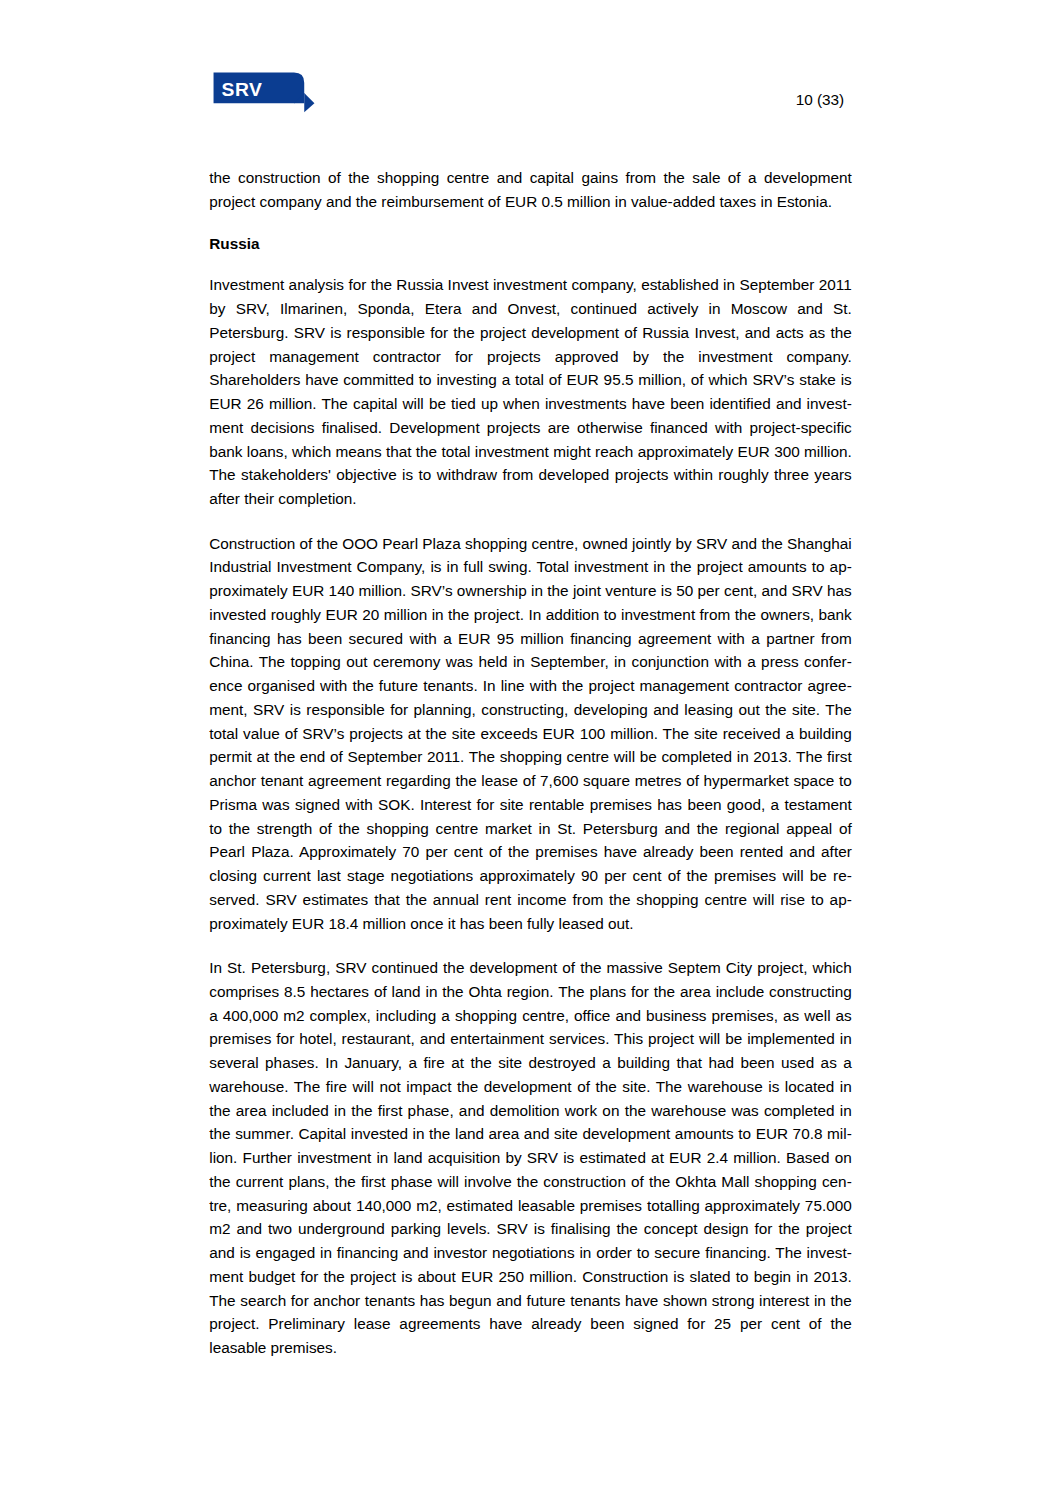SRV
10 (33)
the construction of the shopping centre and capital gains from the sale of a development project company and the reimbursement of EUR 0.5 million in value-added taxes in Estonia.
Russia
Investment analysis for the Russia Invest investment company, established in September 2011 by SRV, Ilmarinen, Sponda, Etera and Onvest, continued actively in Moscow and St. Petersburg. SRV is responsible for the project development of Russia Invest, and acts as the project management contractor for projects approved by the investment company. Shareholders have committed to investing a total of EUR 95.5 million, of which SRV’s stake is EUR 26 million. The capital will be tied up when investments have been identified and investment decisions finalised. Development projects are otherwise financed with project-specific bank loans, which means that the total investment might reach approximately EUR 300 million. The stakeholders' objective is to withdraw from developed projects within roughly three years after their completion.
Construction of the OOO Pearl Plaza shopping centre, owned jointly by SRV and the Shanghai Industrial Investment Company, is in full swing. Total investment in the project amounts to approximately EUR 140 million. SRV’s ownership in the joint venture is 50 per cent, and SRV has invested roughly EUR 20 million in the project. In addition to investment from the owners, bank financing has been secured with a EUR 95 million financing agreement with a partner from China. The topping out ceremony was held in September, in conjunction with a press conference organised with the future tenants. In line with the project management contractor agreement, SRV is responsible for planning, constructing, developing and leasing out the site. The total value of SRV’s projects at the site exceeds EUR 100 million. The site received a building permit at the end of September 2011. The shopping centre will be completed in 2013. The first anchor tenant agreement regarding the lease of 7,600 square metres of hypermarket space to Prisma was signed with SOK. Interest for site rentable premises has been good, a testament to the strength of the shopping centre market in St. Petersburg and the regional appeal of Pearl Plaza. Approximately 70 per cent of the premises have already been rented and after closing current last stage negotiations approximately 90 per cent of the premises will be reserved. SRV estimates that the annual rent income from the shopping centre will rise to approximately EUR 18.4 million once it has been fully leased out.
In St. Petersburg, SRV continued the development of the massive Septem City project, which comprises 8.5 hectares of land in the Ohta region. The plans for the area include constructing a 400,000 m2 complex, including a shopping centre, office and business premises, as well as premises for hotel, restaurant, and entertainment services. This project will be implemented in several phases. In January, a fire at the site destroyed a building that had been used as a warehouse. The fire will not impact the development of the site. The warehouse is located in the area included in the first phase, and demolition work on the warehouse was completed in the summer. Capital invested in the land area and site development amounts to EUR 70.8 million. Further investment in land acquisition by SRV is estimated at EUR 2.4 million. Based on the current plans, the first phase will involve the construction of the Okhta Mall shopping centre, measuring about 140,000 m2, estimated leasable premises totalling approximately 75.000 m2 and two underground parking levels. SRV is finalising the concept design for the project and is engaged in financing and investor negotiations in order to secure financing. The investment budget for the project is about EUR 250 million. Construction is slated to begin in 2013. The search for anchor tenants has begun and future tenants have shown strong interest in the project. Preliminary lease agreements have already been signed for 25 per cent of the leasable premises.